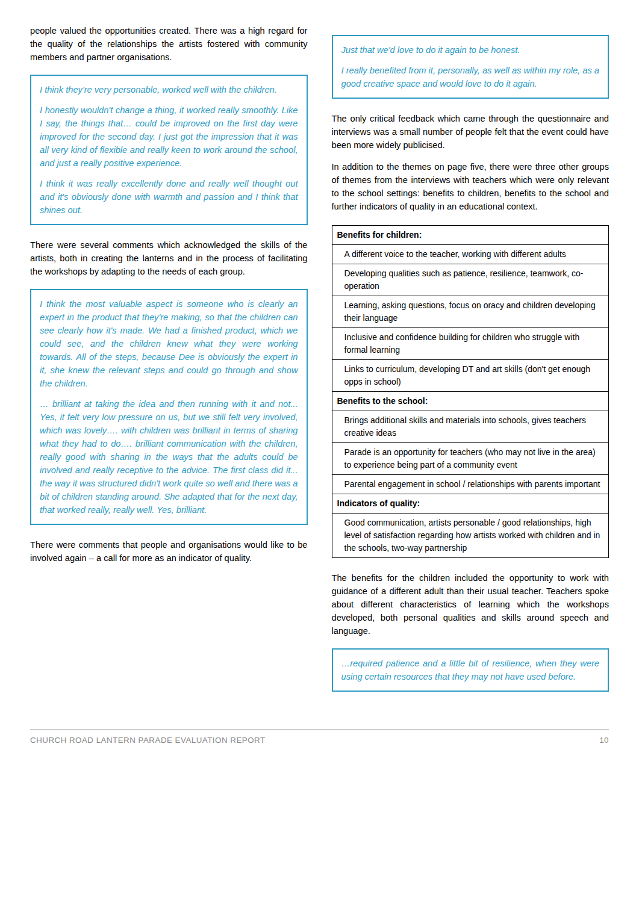people valued the opportunities created. There was a high regard for the quality of the relationships the artists fostered with community members and partner organisations.
I think they're very personable, worked well with the children.
I honestly wouldn't change a thing, it worked really smoothly. Like I say, the things that… could be improved on the first day were improved for the second day. I just got the impression that it was all very kind of flexible and really keen to work around the school, and just a really positive experience.
I think it was really excellently done and really well thought out and it's obviously done with warmth and passion and I think that shines out.
There were several comments which acknowledged the skills of the artists, both in creating the lanterns and in the process of facilitating the workshops by adapting to the needs of each group.
I think the most valuable aspect is someone who is clearly an expert in the product that they're making, so that the children can see clearly how it's made. We had a finished product, which we could see, and the children knew what they were working towards. All of the steps, because Dee is obviously the expert in it, she knew the relevant steps and could go through and show the children.
… brilliant at taking the idea and then running with it and not... Yes, it felt very low pressure on us, but we still felt very involved, which was lovely…. with children was brilliant in terms of sharing what they had to do…. brilliant communication with the children, really good with sharing in the ways that the adults could be involved and really receptive to the advice. The first class did it... the way it was structured didn't work quite so well and there was a bit of children standing around. She adapted that for the next day, that worked really, really well. Yes, brilliant.
There were comments that people and organisations would like to be involved again – a call for more as an indicator of quality.
Just that we'd love to do it again to be honest.
I really benefited from it, personally, as well as within my role, as a good creative space and would love to do it again.
The only critical feedback which came through the questionnaire and interviews was a small number of people felt that the event could have been more widely publicised.
In addition to the themes on page five, there were three other groups of themes from the interviews with teachers which were only relevant to the school settings: benefits to children, benefits to the school and further indicators of quality in an educational context.
| Benefits for children: |
| A different voice to the teacher, working with different adults |
| Developing qualities such as patience, resilience, teamwork, co-operation |
| Learning, asking questions, focus on oracy and children developing their language |
| Inclusive and confidence building for children who struggle with formal learning |
| Links to curriculum, developing DT and art skills (don't get enough opps in school) |
| Benefits to the school: |
| Brings additional skills and materials into schools, gives teachers creative ideas |
| Parade is an opportunity for teachers (who may not live in the area) to experience being part of a community event |
| Parental engagement in school / relationships with parents important |
| Indicators of quality: |
| Good communication, artists personable / good relationships, high level of satisfaction regarding how artists worked with children and in the schools, two-way partnership |
The benefits for the children included the opportunity to work with guidance of a different adult than their usual teacher. Teachers spoke about different characteristics of learning which the workshops developed, both personal qualities and skills around speech and language.
…required patience and a little bit of resilience, when they were using certain resources that they may not have used before.
Church Road Lantern Parade Evaluation Report 10